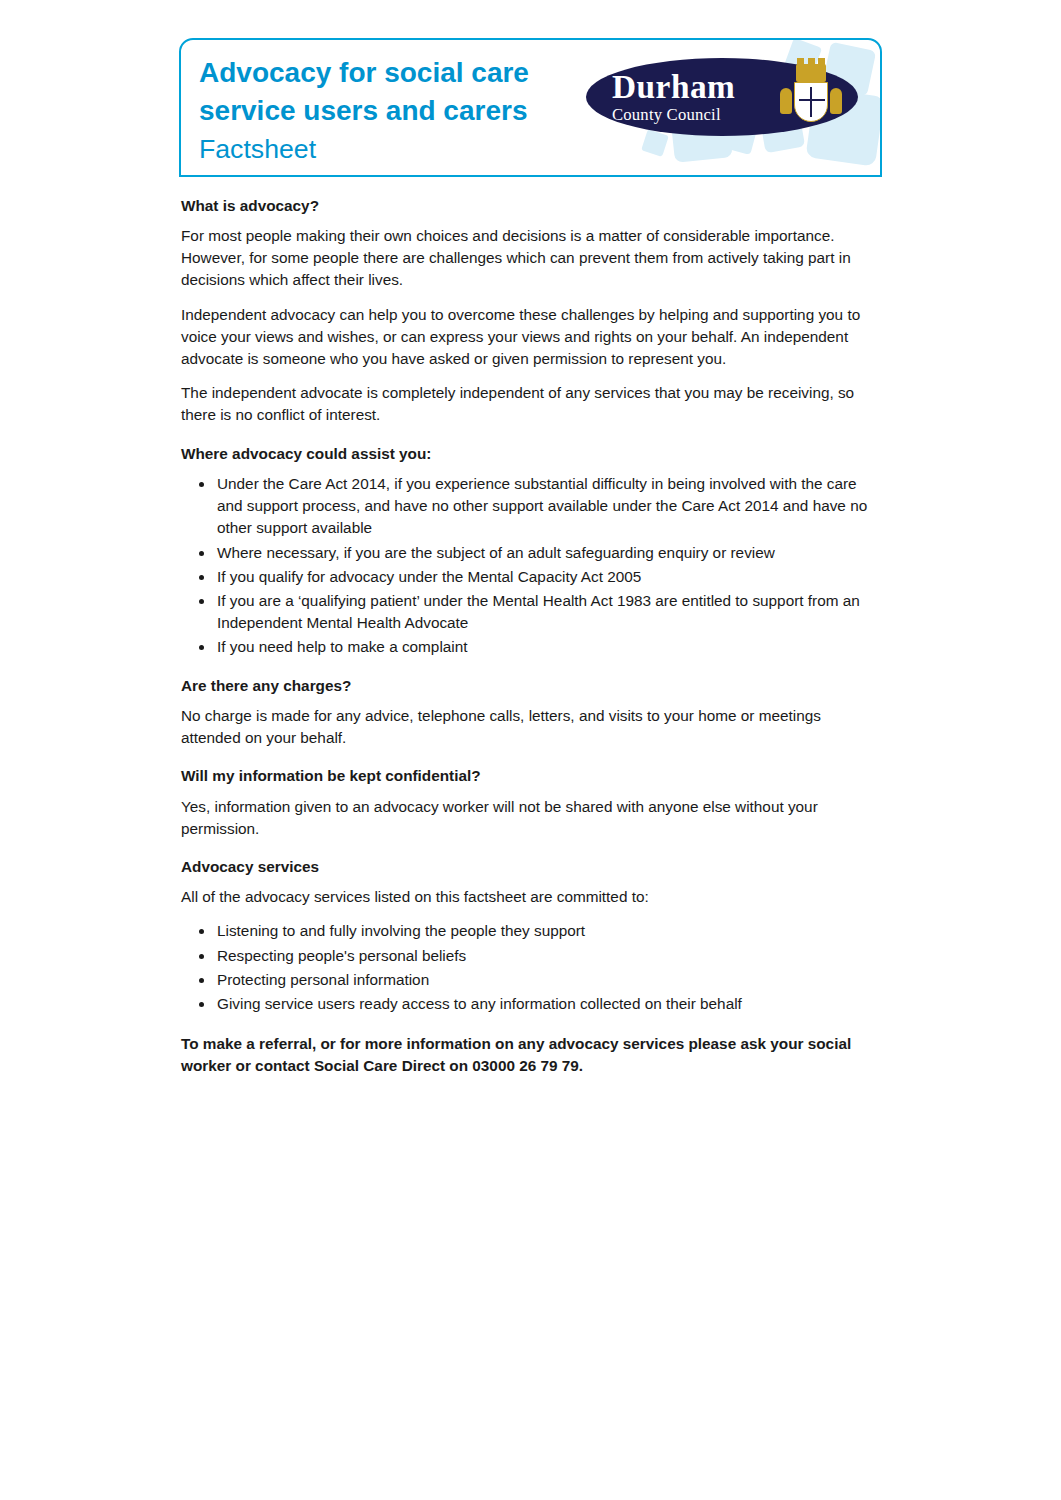Durham
County Council
Advocacy for social care service users and carers
Factsheet
What is advocacy?
For most people making their own choices and decisions is a matter of considerable importance. However, for some people there are challenges which can prevent them from actively taking part in decisions which affect their lives.
Independent advocacy can help you to overcome these challenges by helping and supporting you to voice your views and wishes, or can express your views and rights on your behalf. An independent advocate is someone who you have asked or given permission to represent you.
The independent advocate is completely independent of any services that you may be receiving, so there is no conflict of interest.
Where advocacy could assist you:
Under the Care Act 2014, if you experience substantial difficulty in being involved with the care and support process, and have no other support available under the Care Act 2014 and have no other support available
Where necessary, if you are the subject of an adult safeguarding enquiry or review
If you qualify for advocacy under the Mental Capacity Act 2005
If you are a ‘qualifying patient’ under the Mental Health Act 1983 are entitled to support from an Independent Mental Health Advocate
If you need help to make a complaint
Are there any charges?
No charge is made for any advice, telephone calls, letters, and visits to your home or meetings attended on your behalf.
Will my information be kept confidential?
Yes, information given to an advocacy worker will not be shared with anyone else without your permission.
Advocacy services
All of the advocacy services listed on this factsheet are committed to:
Listening to and fully involving the people they support
Respecting people's personal beliefs
Protecting personal information
Giving service users ready access to any information collected on their behalf
To make a referral, or for more information on any advocacy services please ask your social worker or contact Social Care Direct on 03000 26 79 79.